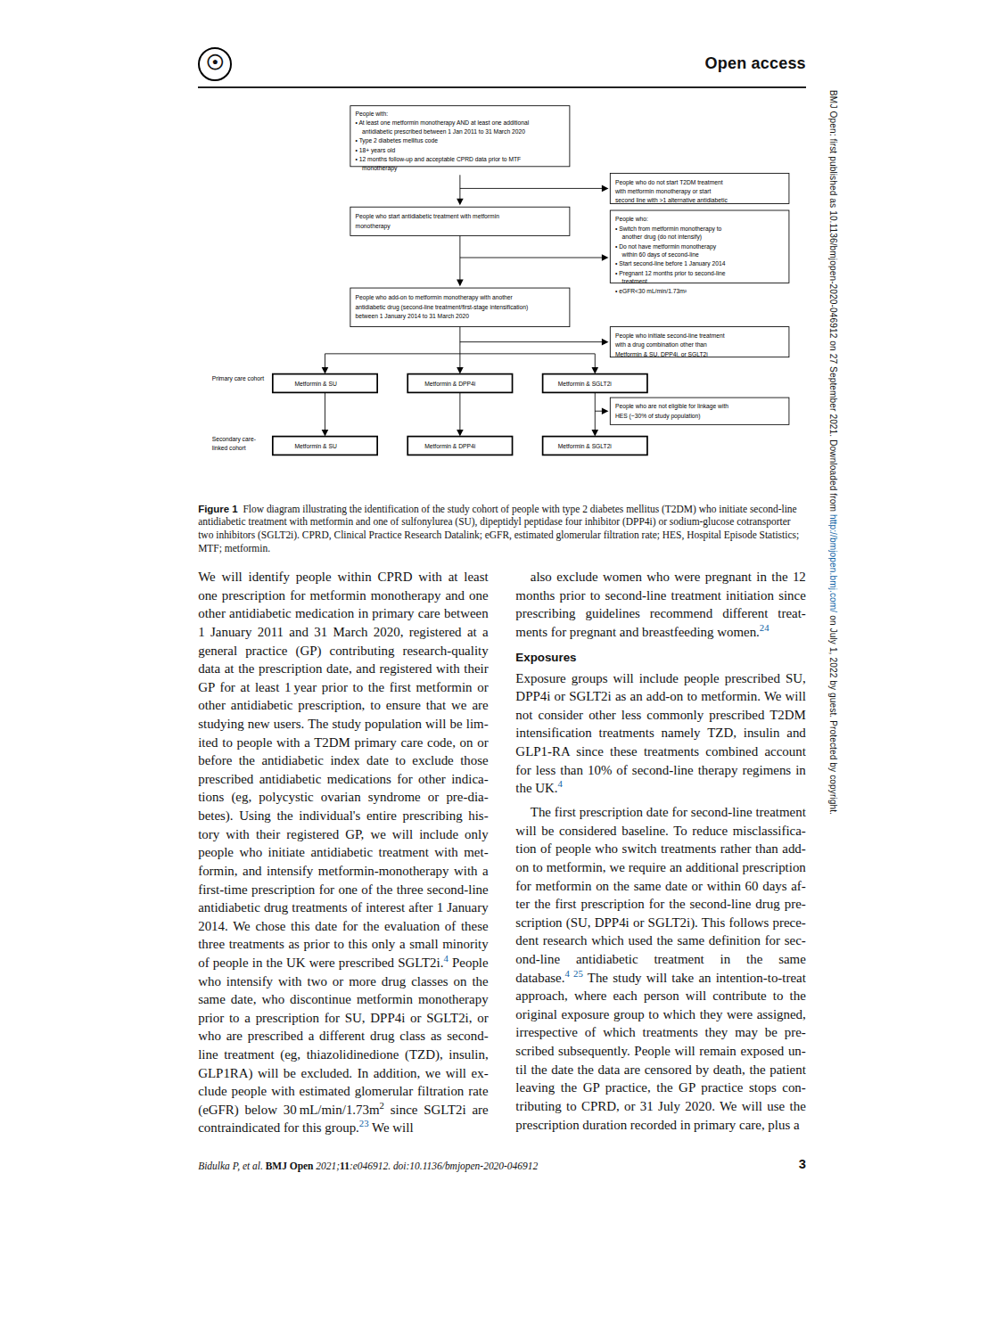☉
Open access
BMJ Open: first published as 10.1136/bmjopen-2020-046912 on 27 September 2021. Downloaded from http://bmjopen.bmj.com/ on July 1, 2022 by guest. Protected by copyright.
People with: • At least one metformin monotherapy AND at least one additional antidiabetic prescribed between 1 Jan 2011 to 31 March 2020 • Type 2 diabetes mellitus code • 18+ years old • 12 months follow-up and acceptable CPRD data prior to MTF monotherapy People who do not start T2DM treatment with metformin monotherapy or start second line with >1 alternative antidiabetic People who start antidiabetic treatment with metformin monotherapy People who: • Switch from metformin monotherapy to another drug (do not intensify) • Do not have metformin monotherapy within 60 days of second-line • Start second-line before 1 January 2014 • Pregnant 12 months prior to second-line treatment • eGFR<30 mL/min/1.73m² People who add-on to metformin monotherapy with another antidiabetic drug (second-line treatment/first-stage intensification) between 1 January 2014 to 31 March 2020 People who initiate second-line treatment with a drug combination other than Metformin & SU, DPP4i, or SGLT2i Primary care cohort Metformin & SU Metformin & DPP4i Metformin & SGLT2i People who are not eligible for linkage with HES (~30% of study population) Secondary care- linked cohort Metformin & SU Metformin & DPP4i Metformin & SGLT2i
Figure 1 Flow diagram illustrating the identification of the study cohort of people with type 2 diabetes mellitus (T2DM) who initiate second-line antidiabetic treatment with metformin and one of sulfonylurea (SU), dipeptidyl peptidase four inhibitor (DPP4i) or sodium-glucose cotransporter two inhibitors (SGLT2i). CPRD, Clinical Practice Research Datalink; eGFR, estimated glomerular filtration rate; HES, Hospital Episode Statistics; MTF; metformin.
We will identify people within CPRD with at least one prescription for metformin monotherapy and one other antidiabetic medication in primary care between 1 January 2011 and 31 March 2020, registered at a general practice (GP) contributing research-quality data at the prescription date, and registered with their GP for at least 1 year prior to the first metformin or other antidiabetic prescription, to ensure that we are studying new users. The study population will be limited to people with a T2DM primary care code, on or before the antidiabetic index date to exclude those prescribed antidiabetic medications for other indications (eg, polycystic ovarian syndrome or pre-diabetes). Using the individual's entire prescribing history with their registered GP, we will include only people who initiate antidiabetic treatment with metformin, and intensify metformin-monotherapy with a first-time prescription for one of the three second-line antidiabetic drug treatments of interest after 1 January 2014. We chose this date for the evaluation of these three treatments as prior to this only a small minority of people in the UK were prescribed SGLT2i.4 People who intensify with two or more drug classes on the same date, who discontinue metformin monotherapy prior to a prescription for SU, DPP4i or SGLT2i, or who are prescribed a different drug class as second-line treatment (eg, thiazolidinedione (TZD), insulin, GLP1RA) will be excluded. In addition, we will exclude people with estimated glomerular filtration rate (eGFR) below 30 mL/min/1.73m2 since SGLT2i are contraindicated for this group.23 We will
also exclude women who were pregnant in the 12 months prior to second-line treatment initiation since prescribing guidelines recommend different treatments for pregnant and breastfeeding women.24
Exposures
Exposure groups will include people prescribed SU, DPP4i or SGLT2i as an add-on to metformin. We will not consider other less commonly prescribed T2DM intensification treatments namely TZD, insulin and GLP1-RA since these treatments combined account for less than 10% of second-line therapy regimens in the UK.4
The first prescription date for second-line treatment will be considered baseline. To reduce misclassification of people who switch treatments rather than add-on to metformin, we require an additional prescription for metformin on the same date or within 60 days after the first prescription for the second-line drug prescription (SU, DPP4i or SGLT2i). This follows precedent research which used the same definition for second-line antidiabetic treatment in the same database.4 25 The study will take an intention-to-treat approach, where each person will contribute to the original exposure group to which they were assigned, irrespective of which treatments they may be prescribed subsequently. People will remain exposed until the date the data are censored by death, the patient leaving the GP practice, the GP practice stops contributing to CPRD, or 31 July 2020. We will use the prescription duration recorded in primary care, plus a
Bidulka P, et al. BMJ Open 2021;11:e046912. doi:10.1136/bmjopen-2020-046912
3